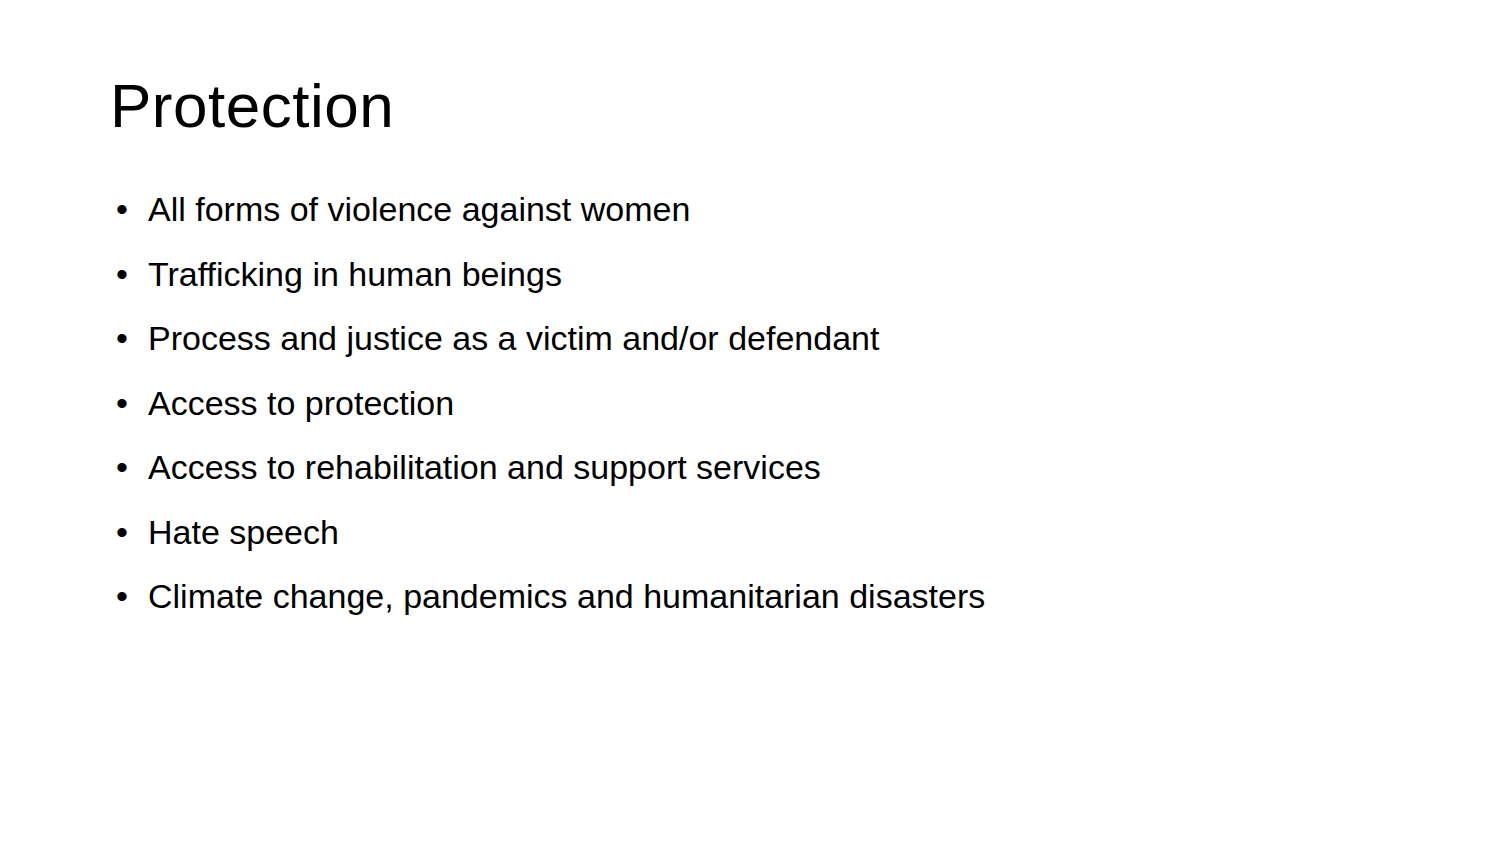Protection
All forms of violence against women
Trafficking in human beings
Process and justice as a victim and/or defendant
Access to protection
Access to rehabilitation and support services
Hate speech
Climate change, pandemics and humanitarian disasters